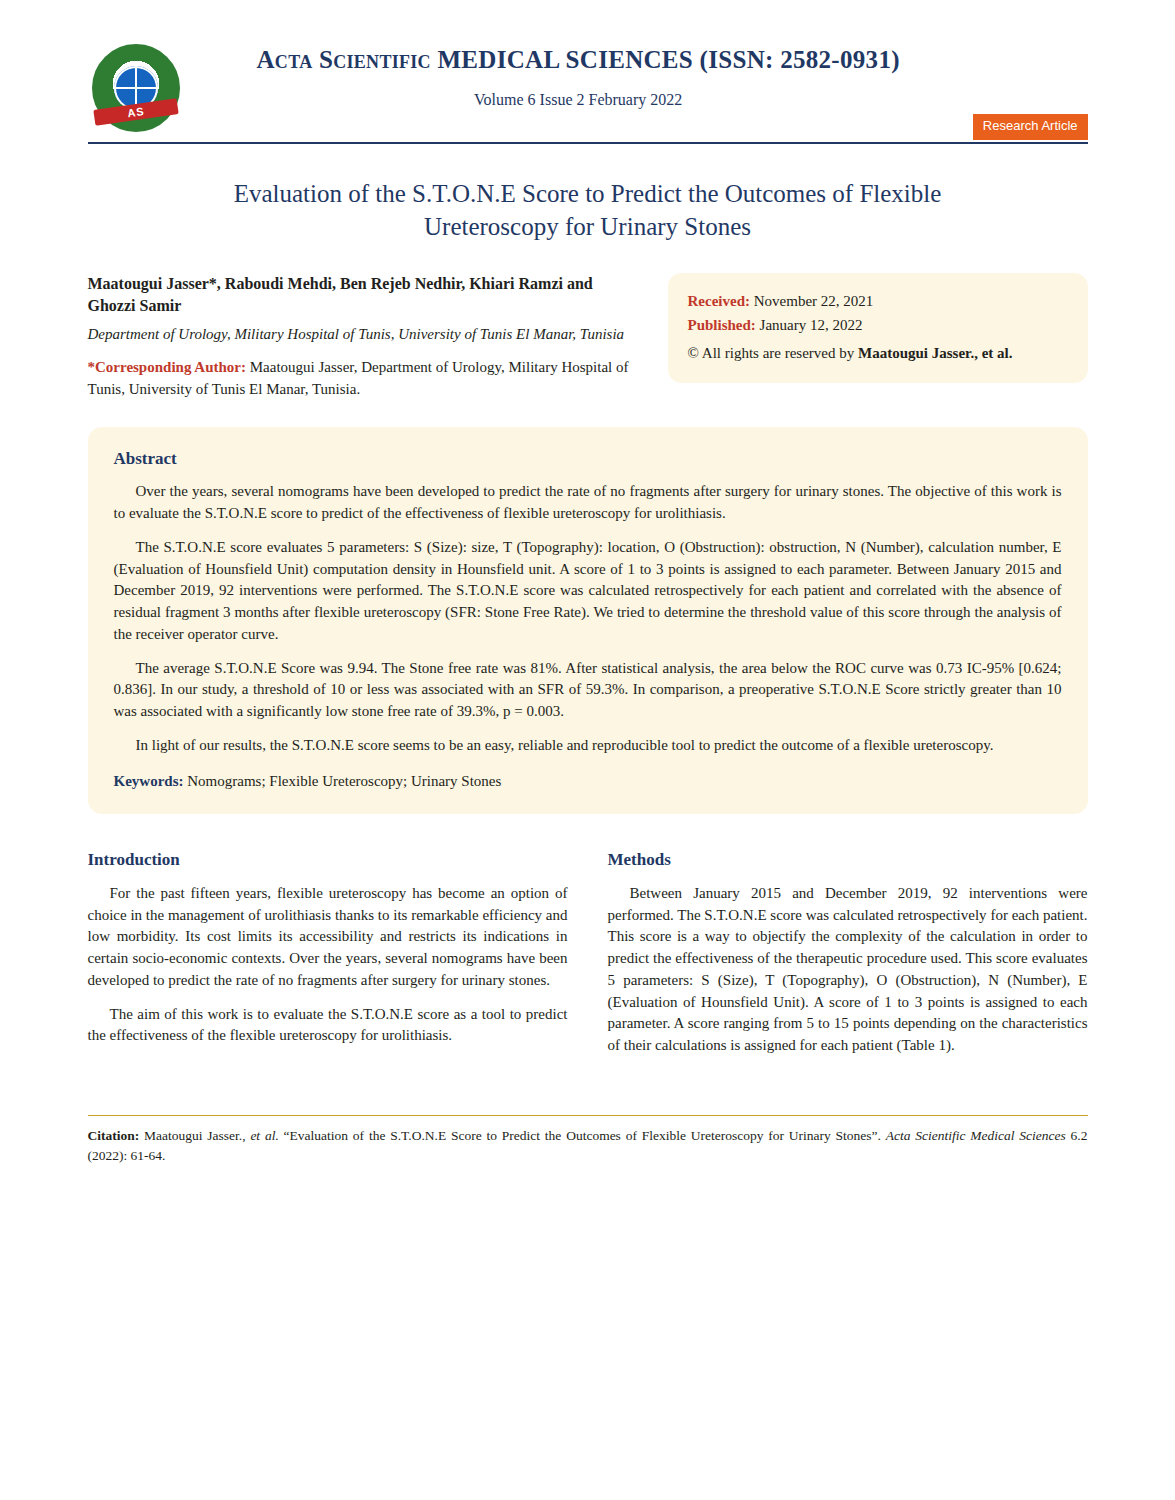Acta Scientific MEDICAL SCIENCES (ISSN: 2582-0931)
Volume 6 Issue 2 February 2022
Research Article
Evaluation of the S.T.O.N.E Score to Predict the Outcomes of Flexible
Ureteroscopy for Urinary Stones
Maatougui Jasser*, Raboudi Mehdi, Ben Rejeb Nedhir, Khiari Ramzi and Ghozzi Samir
Department of Urology, Military Hospital of Tunis, University of Tunis El Manar, Tunisia
*Corresponding Author: Maatougui Jasser, Department of Urology, Military Hospital of Tunis, University of Tunis El Manar, Tunisia.
Received: November 22, 2021
Published: January 12, 2022
© All rights are reserved by Maatougui Jasser., et al.
Abstract
Over the years, several nomograms have been developed to predict the rate of no fragments after surgery for urinary stones. The objective of this work is to evaluate the S.T.O.N.E score to predict of the effectiveness of flexible ureteroscopy for urolithiasis.
The S.T.O.N.E score evaluates 5 parameters: S (Size): size, T (Topography): location, O (Obstruction): obstruction, N (Number), calculation number, E (Evaluation of Hounsfield Unit) computation density in Hounsfield unit. A score of 1 to 3 points is assigned to each parameter. Between January 2015 and December 2019, 92 interventions were performed. The S.T.O.N.E score was calculated retrospectively for each patient and correlated with the absence of residual fragment 3 months after flexible ureteroscopy (SFR: Stone Free Rate). We tried to determine the threshold value of this score through the analysis of the receiver operator curve.
The average S.T.O.N.E Score was 9.94. The Stone free rate was 81%. After statistical analysis, the area below the ROC curve was 0.73 IC-95% [0.624; 0.836]. In our study, a threshold of 10 or less was associated with an SFR of 59.3%. In comparison, a preoperative S.T.O.N.E Score strictly greater than 10 was associated with a significantly low stone free rate of 39.3%, p = 0.003.
In light of our results, the S.T.O.N.E score seems to be an easy, reliable and reproducible tool to predict the outcome of a flexible ureteroscopy.
Keywords: Nomograms; Flexible Ureteroscopy; Urinary Stones
Introduction
For the past fifteen years, flexible ureteroscopy has become an option of choice in the management of urolithiasis thanks to its remarkable efficiency and low morbidity. Its cost limits its accessibility and restricts its indications in certain socio-economic contexts. Over the years, several nomograms have been developed to predict the rate of no fragments after surgery for urinary stones.
The aim of this work is to evaluate the S.T.O.N.E score as a tool to predict the effectiveness of the flexible ureteroscopy for urolithiasis.
Methods
Between January 2015 and December 2019, 92 interventions were performed. The S.T.O.N.E score was calculated retrospectively for each patient. This score is a way to objectify the complexity of the calculation in order to predict the effectiveness of the therapeutic procedure used. This score evaluates 5 parameters: S (Size), T (Topography), O (Obstruction), N (Number), E (Evaluation of Hounsfield Unit). A score of 1 to 3 points is assigned to each parameter. A score ranging from 5 to 15 points depending on the characteristics of their calculations is assigned for each patient (Table 1).
Citation: Maatougui Jasser., et al. “Evaluation of the S.T.O.N.E Score to Predict the Outcomes of Flexible Ureteroscopy for Urinary Stones”. Acta Scientific Medical Sciences 6.2 (2022): 61-64.